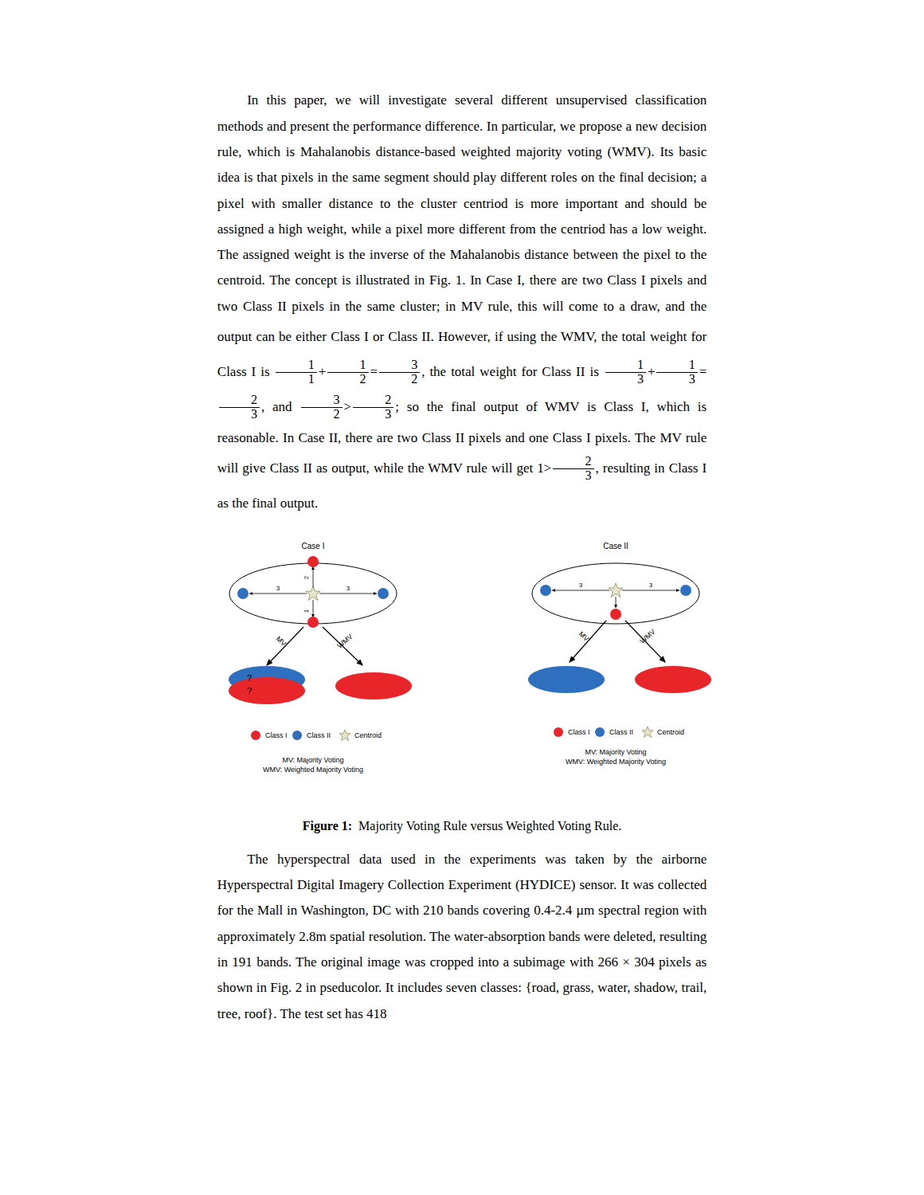In this paper, we will investigate several different unsupervised classification methods and present the performance difference. In particular, we propose a new decision rule, which is Mahalanobis distance-based weighted majority voting (WMV). Its basic idea is that pixels in the same segment should play different roles on the final decision; a pixel with smaller distance to the cluster centriod is more important and should be assigned a high weight, while a pixel more different from the centriod has a low weight. The assigned weight is the inverse of the Mahalanobis distance between the pixel to the centroid. The concept is illustrated in Fig. 1. In Case I, there are two Class I pixels and two Class II pixels in the same cluster; in MV rule, this will come to a draw, and the output can be either Class I or Class II. However, if using the WMV, the total weight for Class I is 11+12=32, the total weight for Class II is 13+13=23, and 32>23; so the final output of WMV is Class I, which is reasonable. In Case II, there are two Class II pixels and one Class I pixels. The MV rule will give Class II as output, while the WMV rule will get 1>23, resulting in Class I as the final output.
Case I 2 1 3 3 MV WMV ? ? Class I Class II Centroid MV: Majority Voting WMV: Weighted Majority Voting Case II 3 3 MV WMV Class I Class II Centroid MV: Majority Voting WMV: Weighted Majority Voting
Figure 1: Majority Voting Rule versus Weighted Voting Rule.
The hyperspectral data used in the experiments was taken by the airborne Hyperspectral Digital Imagery Collection Experiment (HYDICE) sensor. It was collected for the Mall in Washington, DC with 210 bands covering 0.4-2.4 µm spectral region with approximately 2.8m spatial resolution. The water-absorption bands were deleted, resulting in 191 bands. The original image was cropped into a subimage with 266 × 304 pixels as shown in Fig. 2 in pseducolor. It includes seven classes: {road, grass, water, shadow, trail, tree, roof}. The test set has 418